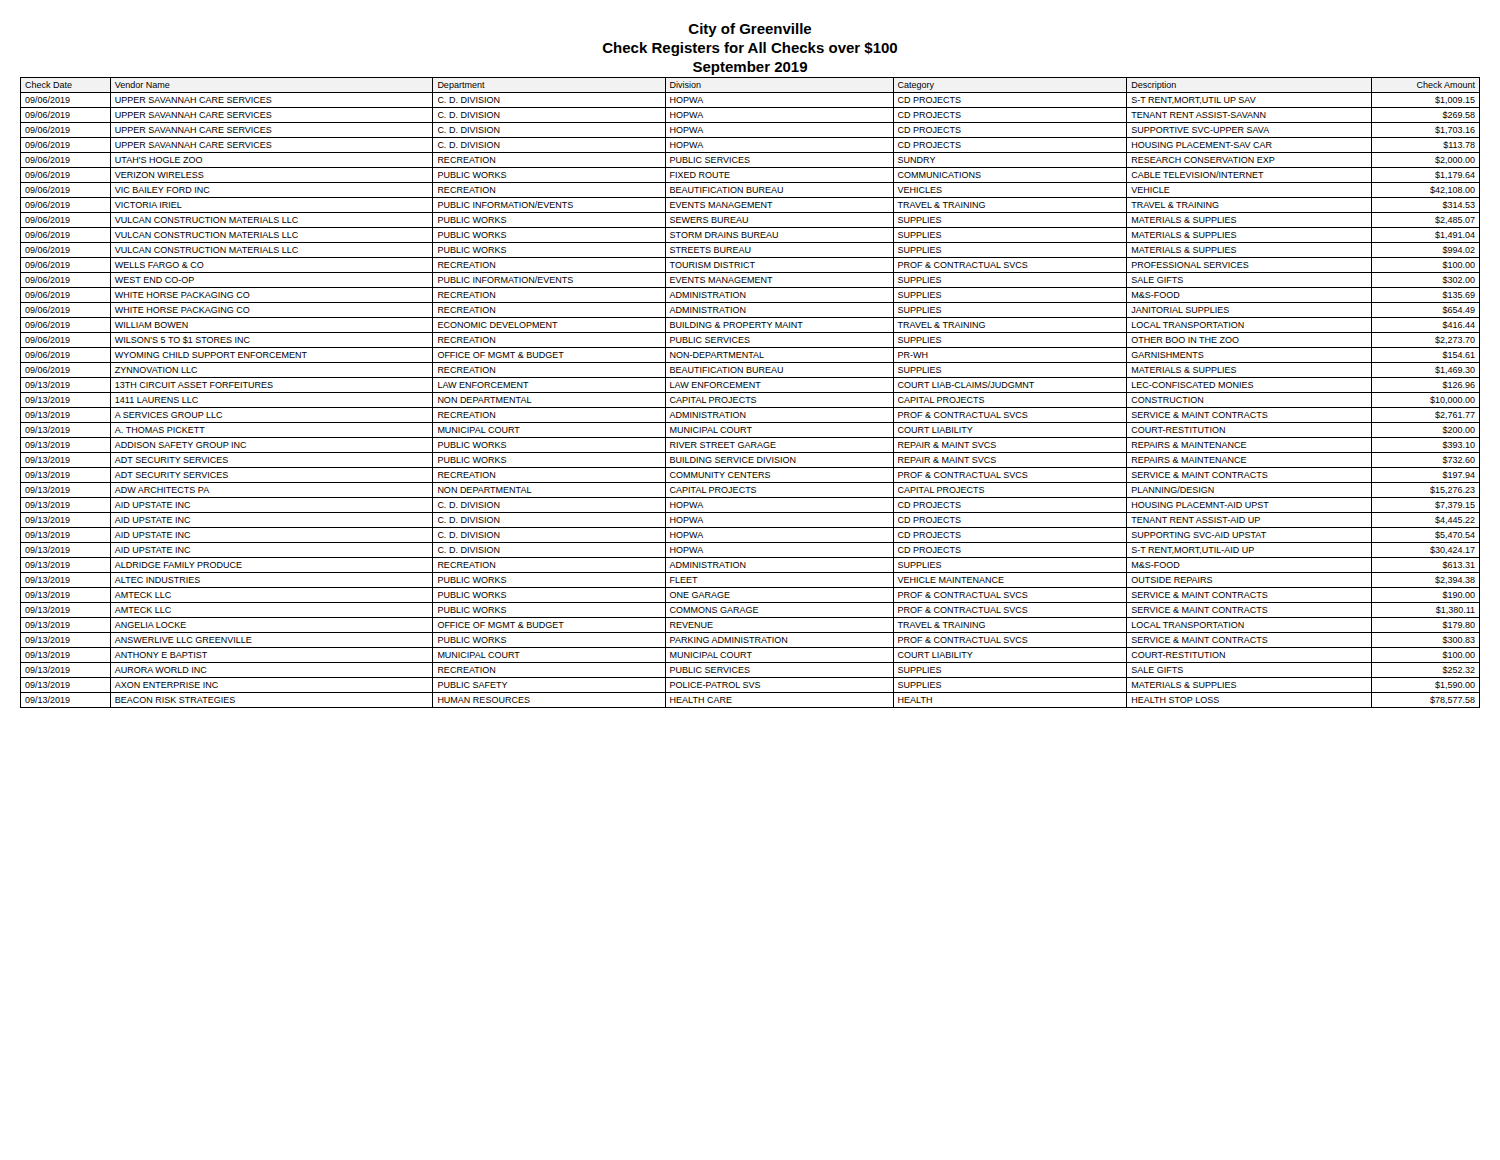City of Greenville
Check Registers for All Checks over $100
September 2019
| Check Date | Vendor Name | Department | Division | Category | Description | Check Amount |
| --- | --- | --- | --- | --- | --- | --- |
| 09/06/2019 | UPPER SAVANNAH CARE SERVICES | C. D. DIVISION | HOPWA | CD PROJECTS | S-T RENT,MORT,UTIL UP SAV | $1,009.15 |
| 09/06/2019 | UPPER SAVANNAH CARE SERVICES | C. D. DIVISION | HOPWA | CD PROJECTS | TENANT RENT ASSIST-SAVANN | $269.58 |
| 09/06/2019 | UPPER SAVANNAH CARE SERVICES | C. D. DIVISION | HOPWA | CD PROJECTS | SUPPORTIVE SVC-UPPER SAVA | $1,703.16 |
| 09/06/2019 | UPPER SAVANNAH CARE SERVICES | C. D. DIVISION | HOPWA | CD PROJECTS | HOUSING PLACEMENT-SAV CAR | $113.78 |
| 09/06/2019 | UTAH'S HOGLE ZOO | RECREATION | PUBLIC SERVICES | SUNDRY | RESEARCH CONSERVATION EXP | $2,000.00 |
| 09/06/2019 | VERIZON WIRELESS | PUBLIC WORKS | FIXED ROUTE | COMMUNICATIONS | CABLE TELEVISION/INTERNET | $1,179.64 |
| 09/06/2019 | VIC BAILEY FORD INC | RECREATION | BEAUTIFICATION BUREAU | VEHICLES | VEHICLE | $42,108.00 |
| 09/06/2019 | VICTORIA IRIEL | PUBLIC INFORMATION/EVENTS | EVENTS MANAGEMENT | TRAVEL & TRAINING | TRAVEL & TRAINING | $314.53 |
| 09/06/2019 | VULCAN CONSTRUCTION MATERIALS LLC | PUBLIC WORKS | SEWERS BUREAU | SUPPLIES | MATERIALS & SUPPLIES | $2,485.07 |
| 09/06/2019 | VULCAN CONSTRUCTION MATERIALS LLC | PUBLIC WORKS | STORM DRAINS BUREAU | SUPPLIES | MATERIALS & SUPPLIES | $1,491.04 |
| 09/06/2019 | VULCAN CONSTRUCTION MATERIALS LLC | PUBLIC WORKS | STREETS BUREAU | SUPPLIES | MATERIALS & SUPPLIES | $994.02 |
| 09/06/2019 | WELLS FARGO & CO | RECREATION | TOURISM DISTRICT | PROF & CONTRACTUAL SVCS | PROFESSIONAL SERVICES | $100.00 |
| 09/06/2019 | WEST END CO-OP | PUBLIC INFORMATION/EVENTS | EVENTS MANAGEMENT | SUPPLIES | SALE GIFTS | $302.00 |
| 09/06/2019 | WHITE HORSE PACKAGING CO | RECREATION | ADMINISTRATION | SUPPLIES | M&S-FOOD | $135.69 |
| 09/06/2019 | WHITE HORSE PACKAGING CO | RECREATION | ADMINISTRATION | SUPPLIES | JANITORIAL SUPPLIES | $654.49 |
| 09/06/2019 | WILLIAM BOWEN | ECONOMIC DEVELOPMENT | BUILDING & PROPERTY MAINT | TRAVEL & TRAINING | LOCAL TRANSPORTATION | $416.44 |
| 09/06/2019 | WILSON'S 5 TO $1 STORES INC | RECREATION | PUBLIC SERVICES | SUPPLIES | OTHER BOO IN THE ZOO | $2,273.70 |
| 09/06/2019 | WYOMING CHILD SUPPORT ENFORCEMENT | OFFICE OF MGMT & BUDGET | NON-DEPARTMENTAL | PR-WH | GARNISHMENTS | $154.61 |
| 09/06/2019 | ZYNNOVATION LLC | RECREATION | BEAUTIFICATION BUREAU | SUPPLIES | MATERIALS & SUPPLIES | $1,469.30 |
| 09/13/2019 | 13TH CIRCUIT ASSET FORFEITURES | LAW ENFORCEMENT | LAW ENFORCEMENT | COURT LIAB-CLAIMS/JUDGMNT | LEC-CONFISCATED MONIES | $126.96 |
| 09/13/2019 | 1411 LAURENS LLC | NON DEPARTMENTAL | CAPITAL PROJECTS | CAPITAL PROJECTS | CONSTRUCTION | $10,000.00 |
| 09/13/2019 | A SERVICES GROUP LLC | RECREATION | ADMINISTRATION | PROF & CONTRACTUAL SVCS | SERVICE & MAINT CONTRACTS | $2,761.77 |
| 09/13/2019 | A. THOMAS PICKETT | MUNICIPAL COURT | MUNICIPAL COURT | COURT LIABILITY | COURT-RESTITUTION | $200.00 |
| 09/13/2019 | ADDISON SAFETY GROUP INC | PUBLIC WORKS | RIVER STREET GARAGE | REPAIR & MAINT SVCS | REPAIRS & MAINTENANCE | $393.10 |
| 09/13/2019 | ADT SECURITY SERVICES | PUBLIC WORKS | BUILDING SERVICE DIVISION | REPAIR & MAINT SVCS | REPAIRS & MAINTENANCE | $732.60 |
| 09/13/2019 | ADT SECURITY SERVICES | RECREATION | COMMUNITY CENTERS | PROF & CONTRACTUAL SVCS | SERVICE & MAINT CONTRACTS | $197.94 |
| 09/13/2019 | ADW ARCHITECTS PA | NON DEPARTMENTAL | CAPITAL PROJECTS | CAPITAL PROJECTS | PLANNING/DESIGN | $15,276.23 |
| 09/13/2019 | AID UPSTATE INC | C. D. DIVISION | HOPWA | CD PROJECTS | HOUSING PLACEMNT-AID UPST | $7,379.15 |
| 09/13/2019 | AID UPSTATE INC | C. D. DIVISION | HOPWA | CD PROJECTS | TENANT RENT ASSIST-AID UP | $4,445.22 |
| 09/13/2019 | AID UPSTATE INC | C. D. DIVISION | HOPWA | CD PROJECTS | SUPPORTING SVC-AID UPSTAT | $5,470.54 |
| 09/13/2019 | AID UPSTATE INC | C. D. DIVISION | HOPWA | CD PROJECTS | S-T RENT,MORT,UTIL-AID UP | $30,424.17 |
| 09/13/2019 | ALDRIDGE FAMILY PRODUCE | RECREATION | ADMINISTRATION | SUPPLIES | M&S-FOOD | $613.31 |
| 09/13/2019 | ALTEC INDUSTRIES | PUBLIC WORKS | FLEET | VEHICLE MAINTENANCE | OUTSIDE REPAIRS | $2,394.38 |
| 09/13/2019 | AMTECK LLC | PUBLIC WORKS | ONE GARAGE | PROF & CONTRACTUAL SVCS | SERVICE & MAINT CONTRACTS | $190.00 |
| 09/13/2019 | AMTECK LLC | PUBLIC WORKS | COMMONS GARAGE | PROF & CONTRACTUAL SVCS | SERVICE & MAINT CONTRACTS | $1,380.11 |
| 09/13/2019 | ANGELIA LOCKE | OFFICE OF MGMT & BUDGET | REVENUE | TRAVEL & TRAINING | LOCAL TRANSPORTATION | $179.80 |
| 09/13/2019 | ANSWERLIVE LLC GREENVILLE | PUBLIC WORKS | PARKING ADMINISTRATION | PROF & CONTRACTUAL SVCS | SERVICE & MAINT CONTRACTS | $300.83 |
| 09/13/2019 | ANTHONY E BAPTIST | MUNICIPAL COURT | MUNICIPAL COURT | COURT LIABILITY | COURT-RESTITUTION | $100.00 |
| 09/13/2019 | AURORA WORLD INC | RECREATION | PUBLIC SERVICES | SUPPLIES | SALE GIFTS | $252.32 |
| 09/13/2019 | AXON ENTERPRISE INC | PUBLIC SAFETY | POLICE-PATROL SVS | SUPPLIES | MATERIALS & SUPPLIES | $1,590.00 |
| 09/13/2019 | BEACON RISK STRATEGIES | HUMAN RESOURCES | HEALTH CARE | HEALTH | HEALTH STOP LOSS | $78,577.58 |